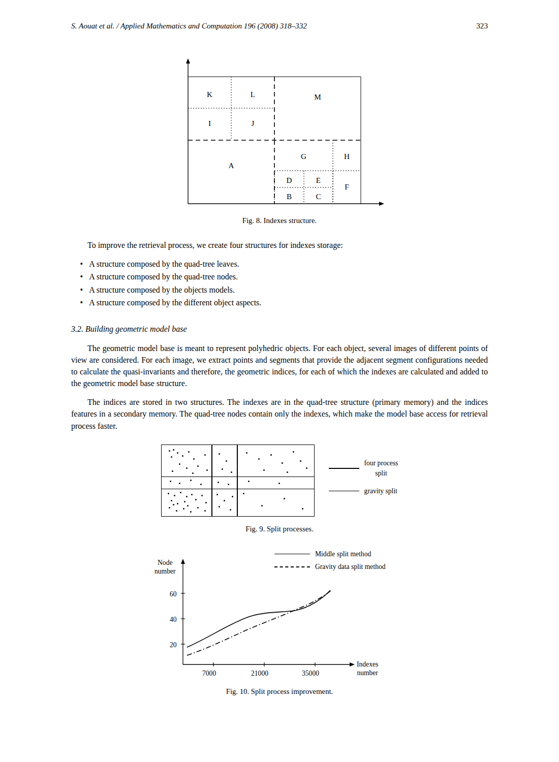S. Aouat et al. / Applied Mathematics and Computation 196 (2008) 318–332 323
K
L
I
J
M
G
H
A
D
E
F
B
C
Fig. 8. Indexes structure.
To improve the retrieval process, we create four structures for indexes storage:
A structure composed by the quad-tree leaves.
A structure composed by the quad-tree nodes.
A structure composed by the objects models.
A structure composed by the different object aspects.
3.2. Building geometric model base
The geometric model base is meant to represent polyhedric objects. For each object, several images of different points of view are considered. For each image, we extract points and segments that provide the adjacent segment configurations needed to calculate the quasi-invariants and therefore, the geometric indices, for each of which the indexes are calculated and added to the geometric model base structure.
The indices are stored in two structures. The indexes are in the quad-tree structure (primary memory) and the indices features in a secondary memory. The quad-tree nodes contain only the indexes, which make the model base access for retrieval process faster.
four process
split
gravity split
Fig. 9. Split processes.
Middle split method
Gravity data split method
Node
number
60
40
20
7000
21000
35000
Indexes
number
Fig. 10. Split process improvement.